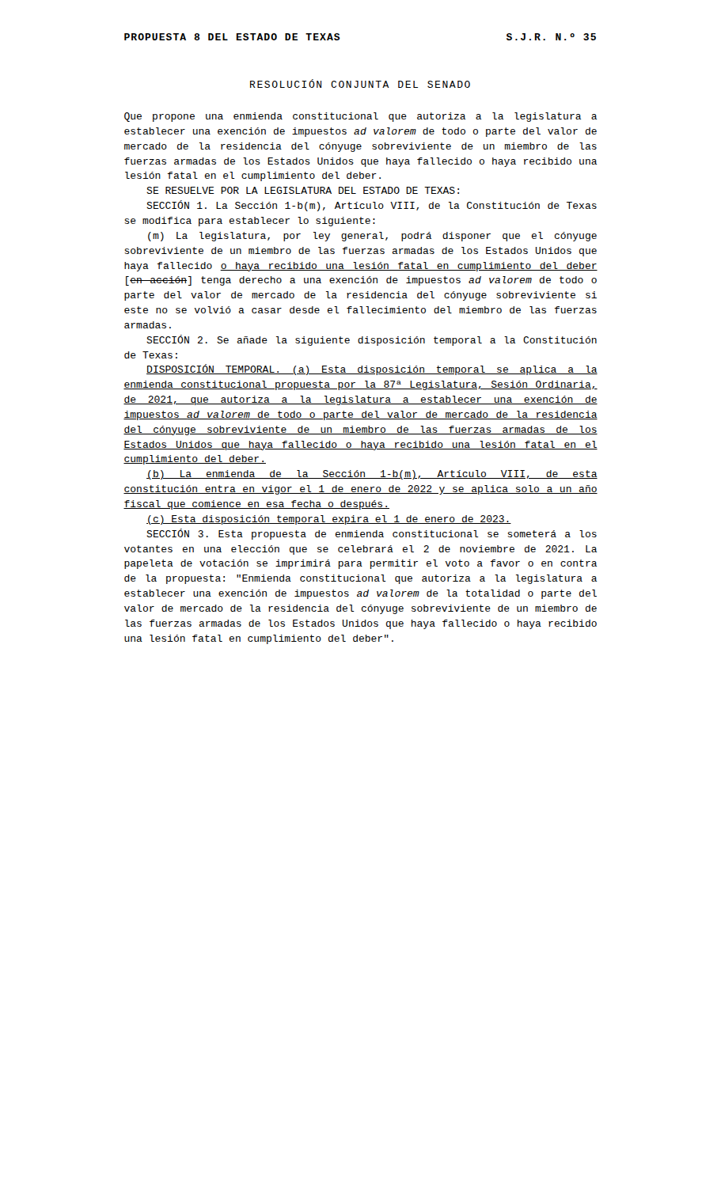PROPUESTA 8 DEL ESTADO DE TEXAS S.J.R. N.º 35
RESOLUCIÓN CONJUNTA DEL SENADO
Que propone una enmienda constitucional que autoriza a la legislatura a establecer una exención de impuestos ad valorem de todo o parte del valor de mercado de la residencia del cónyuge sobreviviente de un miembro de las fuerzas armadas de los Estados Unidos que haya fallecido o haya recibido una lesión fatal en el cumplimiento del deber.
SE RESUELVE POR LA LEGISLATURA DEL ESTADO DE TEXAS:
SECCIÓN 1. La Sección 1-b(m), Artículo VIII, de la Constitución de Texas se modifica para establecer lo siguiente:
(m) La legislatura, por ley general, podrá disponer que el cónyuge sobreviviente de un miembro de las fuerzas armadas de los Estados Unidos que haya fallecido o haya recibido una lesión fatal en cumplimiento del deber [en acción] tenga derecho a una exención de impuestos ad valorem de todo o parte del valor de mercado de la residencia del cónyuge sobreviviente si este no se volvió a casar desde el fallecimiento del miembro de las fuerzas armadas.
SECCIÓN 2. Se añade la siguiente disposición temporal a la Constitución de Texas:
DISPOSICIÓN TEMPORAL. (a) Esta disposición temporal se aplica a la enmienda constitucional propuesta por la 87ª Legislatura, Sesión Ordinaria, de 2021, que autoriza a la legislatura a establecer una exención de impuestos ad valorem de todo o parte del valor de mercado de la residencia del cónyuge sobreviviente de un miembro de las fuerzas armadas de los Estados Unidos que haya fallecido o haya recibido una lesión fatal en el cumplimiento del deber.
(b) La enmienda de la Sección 1-b(m), Artículo VIII, de esta constitución entra en vigor el 1 de enero de 2022 y se aplica solo a un año fiscal que comience en esa fecha o después.
(c) Esta disposición temporal expira el 1 de enero de 2023.
SECCIÓN 3. Esta propuesta de enmienda constitucional se someterá a los votantes en una elección que se celebrará el 2 de noviembre de 2021. La papeleta de votación se imprimirá para permitir el voto a favor o en contra de la propuesta: "Enmienda constitucional que autoriza a la legislatura a establecer una exención de impuestos ad valorem de la totalidad o parte del valor de mercado de la residencia del cónyuge sobreviviente de un miembro de las fuerzas armadas de los Estados Unidos que haya fallecido o haya recibido una lesión fatal en cumplimiento del deber".